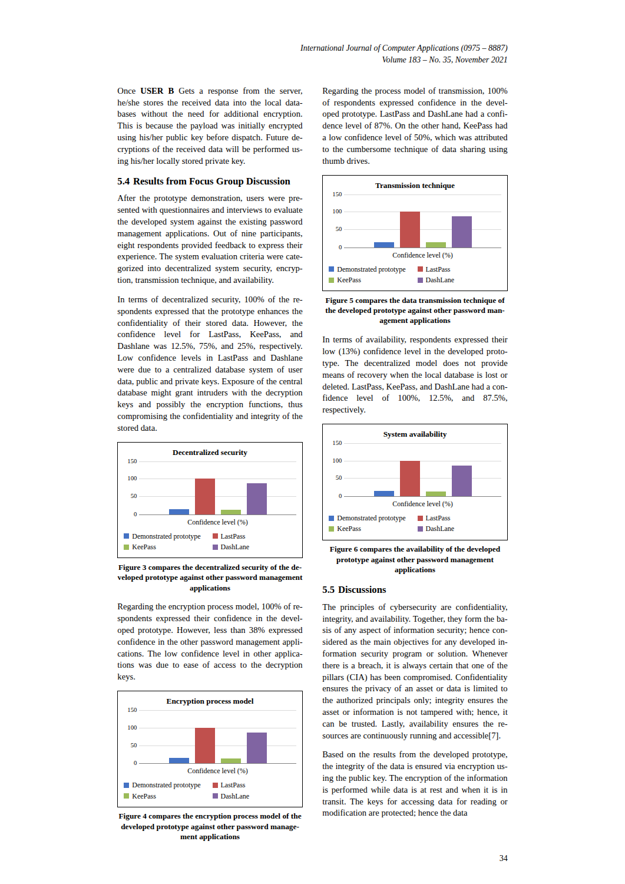International Journal of Computer Applications (0975 – 8887)
Volume 183 – No. 35, November 2021
Once USER B Gets a response from the server, he/she stores the received data into the local databases without the need for additional encryption. This is because the payload was initially encrypted using his/her public key before dispatch. Future decryptions of the received data will be performed using his/her locally stored private key.
5.4 Results from Focus Group Discussion
After the prototype demonstration, users were presented with questionnaires and interviews to evaluate the developed system against the existing password management applications. Out of nine participants, eight respondents provided feedback to express their experience. The system evaluation criteria were categorized into decentralized system security, encryption, transmission technique, and availability.
In terms of decentralized security, 100% of the respondents expressed that the prototype enhances the confidentiality of their stored data. However, the confidence level for LastPass, KeePass, and Dashlane was 12.5%, 75%, and 25%, respectively. Low confidence levels in LastPass and Dashlane were due to a centralized database system of user data, public and private keys. Exposure of the central database might grant intruders with the decryption keys and possibly the encryption functions, thus compromising the confidentiality and integrity of the stored data.
Decentralized security
150 100 50 0
Confidence level (%)
Demonstrated prototype
LastPass
KeePass
DashLane
Figure 3 compares the decentralized security of the developed prototype against other password management applications
Regarding the encryption process model, 100% of respondents expressed their confidence in the developed prototype. However, less than 38% expressed confidence in the other password management applications. The low confidence level in other applications was due to ease of access to the decryption keys.
Encryption process model
150 100 50 0
Confidence level (%)
Demonstrated prototype
LastPass
KeePass
DashLane
Figure 4 compares the encryption process model of the developed prototype against other password management applications
Regarding the process model of transmission, 100% of respondents expressed confidence in the developed prototype. LastPass and DashLane had a confidence level of 87%. On the other hand, KeePass had a low confidence level of 50%, which was attributed to the cumbersome technique of data sharing using thumb drives.
Transmission technique
150 100 50 0
Confidence level (%)
Demonstrated prototype
LastPass
KeePass
DashLane
Figure 5 compares the data transmission technique of the developed prototype against other password management applications
In terms of availability, respondents expressed their low (13%) confidence level in the developed prototype. The decentralized model does not provide means of recovery when the local database is lost or deleted. LastPass, KeePass, and DashLane had a confidence level of 100%, 12.5%, and 87.5%, respectively.
System availability
150 100 50 0
Confidence level (%)
Demonstrated prototype
LastPass
KeePass
DashLane
Figure 6 compares the availability of the developed prototype against other password management applications
5.5 Discussions
The principles of cybersecurity are confidentiality, integrity, and availability. Together, they form the basis of any aspect of information security; hence considered as the main objectives for any developed information security program or solution. Whenever there is a breach, it is always certain that one of the pillars (CIA) has been compromised. Confidentiality ensures the privacy of an asset or data is limited to the authorized principals only; integrity ensures the asset or information is not tampered with; hence, it can be trusted. Lastly, availability ensures the resources are continuously running and accessible[7].
Based on the results from the developed prototype, the integrity of the data is ensured via encryption using the public key. The encryption of the information is performed while data is at rest and when it is in transit. The keys for accessing data for reading or modification are protected; hence the data
34